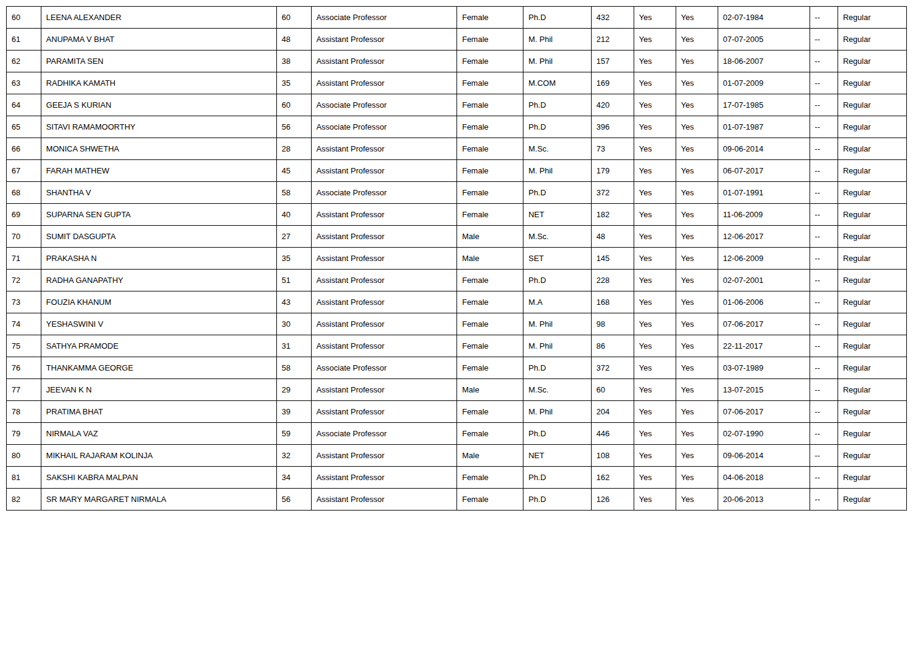| 60 | LEENA ALEXANDER | 60 | Associate Professor | Female | Ph.D | 432 | Yes | Yes | 02-07-1984 | -- | Regular |
| 61 | ANUPAMA V BHAT | 48 | Assistant Professor | Female | M. Phil | 212 | Yes | Yes | 07-07-2005 | -- | Regular |
| 62 | PARAMITA SEN | 38 | Assistant Professor | Female | M. Phil | 157 | Yes | Yes | 18-06-2007 | -- | Regular |
| 63 | RADHIKA KAMATH | 35 | Assistant Professor | Female | M.COM | 169 | Yes | Yes | 01-07-2009 | -- | Regular |
| 64 | GEEJA S KURIAN | 60 | Associate Professor | Female | Ph.D | 420 | Yes | Yes | 17-07-1985 | -- | Regular |
| 65 | SITAVI RAMAMOORTHY | 56 | Associate Professor | Female | Ph.D | 396 | Yes | Yes | 01-07-1987 | -- | Regular |
| 66 | MONICA SHWETHA | 28 | Assistant Professor | Female | M.Sc. | 73 | Yes | Yes | 09-06-2014 | -- | Regular |
| 67 | FARAH MATHEW | 45 | Assistant Professor | Female | M. Phil | 179 | Yes | Yes | 06-07-2017 | -- | Regular |
| 68 | SHANTHA V | 58 | Associate Professor | Female | Ph.D | 372 | Yes | Yes | 01-07-1991 | -- | Regular |
| 69 | SUPARNA SEN GUPTA | 40 | Assistant Professor | Female | NET | 182 | Yes | Yes | 11-06-2009 | -- | Regular |
| 70 | SUMIT DASGUPTA | 27 | Assistant Professor | Male | M.Sc. | 48 | Yes | Yes | 12-06-2017 | -- | Regular |
| 71 | PRAKASHA N | 35 | Assistant Professor | Male | SET | 145 | Yes | Yes | 12-06-2009 | -- | Regular |
| 72 | RADHA GANAPATHY | 51 | Assistant Professor | Female | Ph.D | 228 | Yes | Yes | 02-07-2001 | -- | Regular |
| 73 | FOUZIA KHANUM | 43 | Assistant Professor | Female | M.A | 168 | Yes | Yes | 01-06-2006 | -- | Regular |
| 74 | YESHASWINI V | 30 | Assistant Professor | Female | M. Phil | 98 | Yes | Yes | 07-06-2017 | -- | Regular |
| 75 | SATHYA PRAMODE | 31 | Assistant Professor | Female | M. Phil | 86 | Yes | Yes | 22-11-2017 | -- | Regular |
| 76 | THANKAMMA GEORGE | 58 | Associate Professor | Female | Ph.D | 372 | Yes | Yes | 03-07-1989 | -- | Regular |
| 77 | JEEVAN K N | 29 | Assistant Professor | Male | M.Sc. | 60 | Yes | Yes | 13-07-2015 | -- | Regular |
| 78 | PRATIMA BHAT | 39 | Assistant Professor | Female | M. Phil | 204 | Yes | Yes | 07-06-2017 | -- | Regular |
| 79 | NIRMALA VAZ | 59 | Associate Professor | Female | Ph.D | 446 | Yes | Yes | 02-07-1990 | -- | Regular |
| 80 | MIKHAIL RAJARAM KOLINJA | 32 | Assistant Professor | Male | NET | 108 | Yes | Yes | 09-06-2014 | -- | Regular |
| 81 | SAKSHI KABRA MALPAN | 34 | Assistant Professor | Female | Ph.D | 162 | Yes | Yes | 04-06-2018 | -- | Regular |
| 82 | SR MARY MARGARET NIRMALA | 56 | Assistant Professor | Female | Ph.D | 126 | Yes | Yes | 20-06-2013 | -- | Regular |